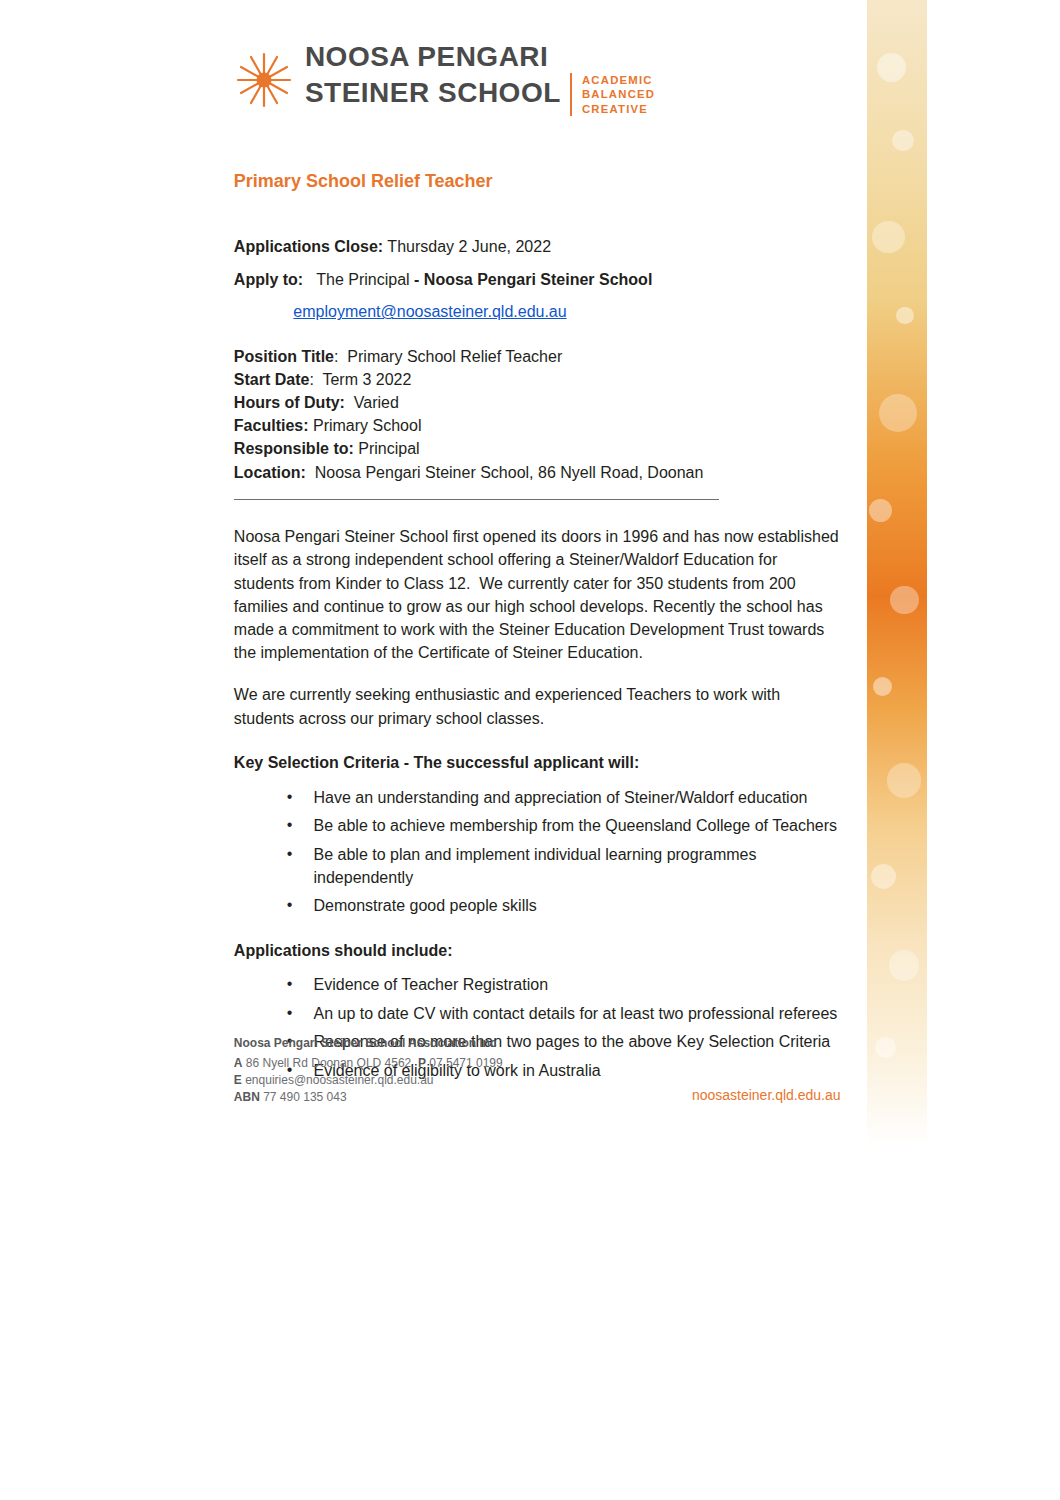NOOSA PENGARI
STEINER SCHOOLACADEMIC
BALANCED
CREATIVE
Primary School Relief Teacher
Applications Close: Thursday 2 June, 2022
Apply to: The Principal - Noosa Pengari Steiner School
employment@noosasteiner.qld.edu.au
Position Title: Primary School Relief Teacher
Start Date: Term 3 2022
Hours of Duty: Varied
Faculties: Primary School
Responsible to: Principal
Location: Noosa Pengari Steiner School, 86 Nyell Road, Doonan
Noosa Pengari Steiner School first opened its doors in 1996 and has now established itself as a strong independent school offering a Steiner/Waldorf Education for students from Kinder to Class 12. We currently cater for 350 students from 200 families and continue to grow as our high school develops. Recently the school has made a commitment to work with the Steiner Education Development Trust towards the implementation of the Certificate of Steiner Education.
We are currently seeking enthusiastic and experienced Teachers to work with students across our primary school classes.
Key Selection Criteria - The successful applicant will:
Have an understanding and appreciation of Steiner/Waldorf education
Be able to achieve membership from the Queensland College of Teachers
Be able to plan and implement individual learning programmes independently
Demonstrate good people skills
Applications should include:
Evidence of Teacher Registration
An up to date CV with contact details for at least two professional referees
Response of no more than two pages to the above Key Selection Criteria
Evidence of eligibility to work in Australia
Noosa Pengari Steiner School Association Inc A 86 Nyell Rd Doonan QLD 4562 P 07 5471 0199
E enquiries@noosasteiner.qld.edu.au
ABN 77 490 135 043
noosasteiner.qld.edu.au